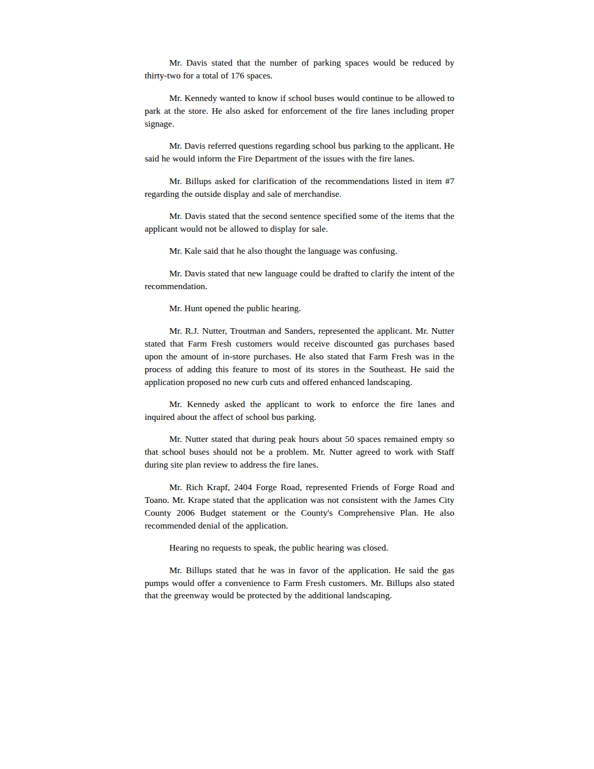Mr. Davis stated that the number of parking spaces would be reduced by thirty-two for a total of 176 spaces.
Mr. Kennedy wanted to know if school buses would continue to be allowed to park at the store. He also asked for enforcement of the fire lanes including proper signage.
Mr. Davis referred questions regarding school bus parking to the applicant. He said he would inform the Fire Department of the issues with the fire lanes.
Mr. Billups asked for clarification of the recommendations listed in item #7 regarding the outside display and sale of merchandise.
Mr. Davis stated that the second sentence specified some of the items that the applicant would not be allowed to display for sale.
Mr. Kale said that he also thought the language was confusing.
Mr. Davis stated that new language could be drafted to clarify the intent of the recommendation.
Mr. Hunt opened the public hearing.
Mr. R.J. Nutter, Troutman and Sanders, represented the applicant. Mr. Nutter stated that Farm Fresh customers would receive discounted gas purchases based upon the amount of in-store purchases. He also stated that Farm Fresh was in the process of adding this feature to most of its stores in the Southeast. He said the application proposed no new curb cuts and offered enhanced landscaping.
Mr. Kennedy asked the applicant to work to enforce the fire lanes and inquired about the affect of school bus parking.
Mr. Nutter stated that during peak hours about 50 spaces remained empty so that school buses should not be a problem. Mr. Nutter agreed to work with Staff during site plan review to address the fire lanes.
Mr. Rich Krapf, 2404 Forge Road, represented Friends of Forge Road and Toano. Mr. Krape stated that the application was not consistent with the James City County 2006 Budget statement or the County's Comprehensive Plan. He also recommended denial of the application.
Hearing no requests to speak, the public hearing was closed.
Mr. Billups stated that he was in favor of the application. He said the gas pumps would offer a convenience to Farm Fresh customers. Mr. Billups also stated that the greenway would be protected by the additional landscaping.